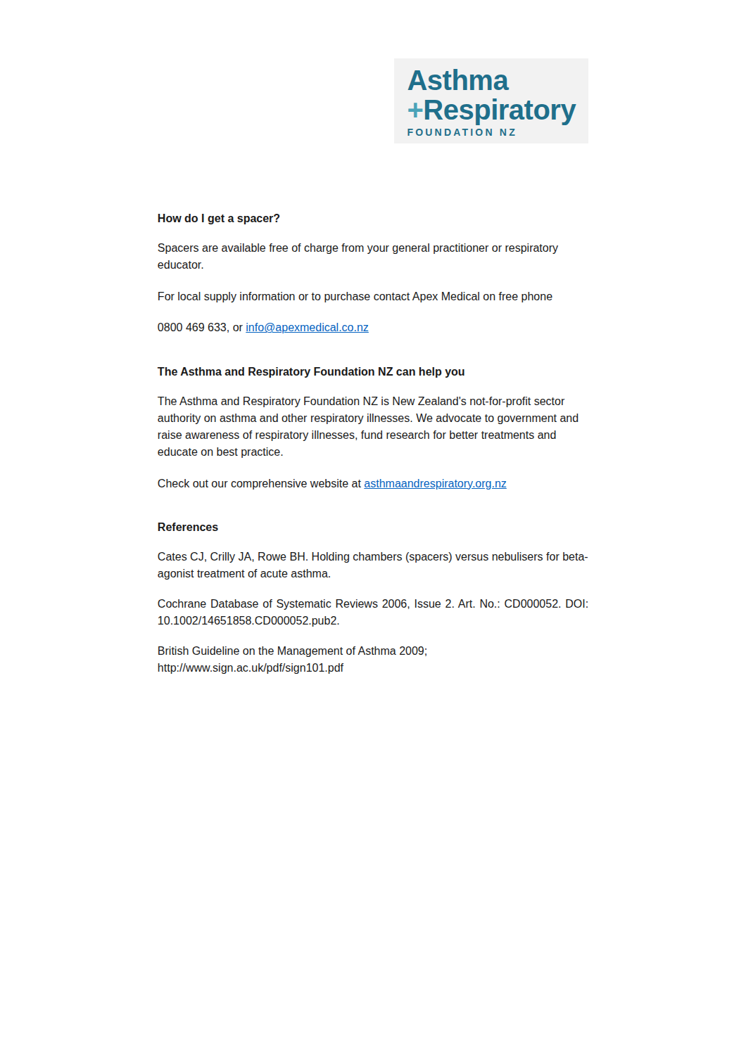Asthma
+Respiratory
FOUNDATION NZ
How do I get a spacer?
Spacers are available free of charge from your general practitioner or respiratory educator.
For local supply information or to purchase contact Apex Medical on free phone
0800 469 633, or info@apexmedical.co.nz
The Asthma and Respiratory Foundation NZ can help you
The Asthma and Respiratory Foundation NZ is New Zealand's not-for-profit sector authority on asthma and other respiratory illnesses. We advocate to government and raise awareness of respiratory illnesses, fund research for better treatments and educate on best practice.
Check out our comprehensive website at asthmaandrespiratory.org.nz
References
Cates CJ, Crilly JA, Rowe BH. Holding chambers (spacers) versus nebulisers for beta-agonist treatment of acute asthma.
Cochrane Database of Systematic Reviews 2006, Issue 2. Art. No.: CD000052. DOI: 10.1002/14651858.CD000052.pub2.
British Guideline on the Management of Asthma 2009; http://www.sign.ac.uk/pdf/sign101.pdf